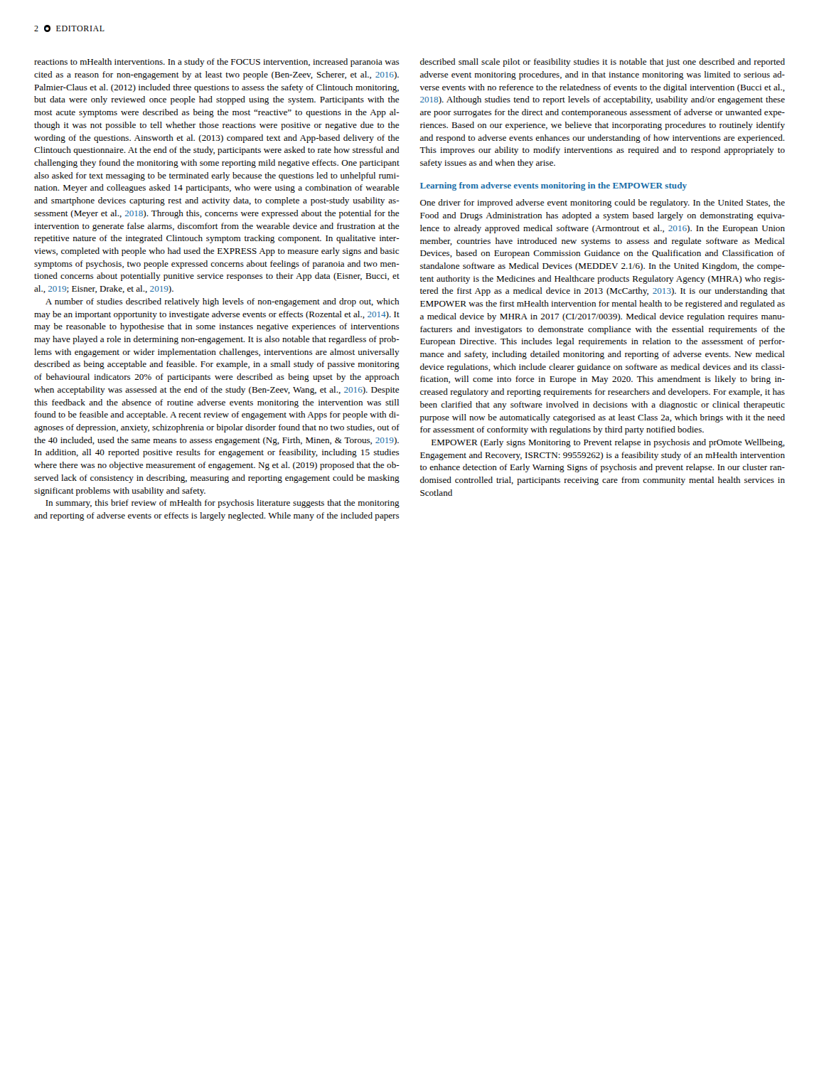2 ● EDITORIAL
reactions to mHealth interventions. In a study of the FOCUS intervention, increased paranoia was cited as a reason for non-engagement by at least two people (Ben-Zeev, Scherer, et al., 2016). Palmier-Claus et al. (2012) included three questions to assess the safety of Clintouch monitoring, but data were only reviewed once people had stopped using the system. Participants with the most acute symptoms were described as being the most “reactive” to questions in the App although it was not possible to tell whether those reactions were positive or negative due to the wording of the questions. Ainsworth et al. (2013) compared text and App-based delivery of the Clintouch questionnaire. At the end of the study, participants were asked to rate how stressful and challenging they found the monitoring with some reporting mild negative effects. One participant also asked for text messaging to be terminated early because the questions led to unhelpful rumination. Meyer and colleagues asked 14 participants, who were using a combination of wearable and smartphone devices capturing rest and activity data, to complete a post-study usability assessment (Meyer et al., 2018). Through this, concerns were expressed about the potential for the intervention to generate false alarms, discomfort from the wearable device and frustration at the repetitive nature of the integrated Clintouch symptom tracking component. In qualitative interviews, completed with people who had used the EXPRESS App to measure early signs and basic symptoms of psychosis, two people expressed concerns about feelings of paranoia and two mentioned concerns about potentially punitive service responses to their App data (Eisner, Bucci, et al., 2019; Eisner, Drake, et al., 2019).
A number of studies described relatively high levels of non-engagement and drop out, which may be an important opportunity to investigate adverse events or effects (Rozental et al., 2014). It may be reasonable to hypothesise that in some instances negative experiences of interventions may have played a role in determining non-engagement. It is also notable that regardless of problems with engagement or wider implementation challenges, interventions are almost universally described as being acceptable and feasible. For example, in a small study of passive monitoring of behavioural indicators 20% of participants were described as being upset by the approach when acceptability was assessed at the end of the study (Ben-Zeev, Wang, et al., 2016). Despite this feedback and the absence of routine adverse events monitoring the intervention was still found to be feasible and acceptable. A recent review of engagement with Apps for people with diagnoses of depression, anxiety, schizophrenia or bipolar disorder found that no two studies, out of the 40 included, used the same means to assess engagement (Ng, Firth, Minen, & Torous, 2019). In addition, all 40 reported positive results for engagement or feasibility, including 15 studies where there was no objective measurement of engagement. Ng et al. (2019) proposed that the observed lack of consistency in describing, measuring and reporting engagement could be masking significant problems with usability and safety.
In summary, this brief review of mHealth for psychosis literature suggests that the monitoring and reporting of adverse events or effects is largely neglected. While many of the included papers described small scale pilot or feasibility studies it is notable that just one described and reported adverse event monitoring procedures, and in that instance monitoring was limited to serious adverse events with no reference to the relatedness of events to the digital intervention (Bucci et al., 2018). Although studies tend to report levels of acceptability, usability and/or engagement these are poor surrogates for the direct and contemporaneous assessment of adverse or unwanted experiences. Based on our experience, we believe that incorporating procedures to routinely identify and respond to adverse events enhances our understanding of how interventions are experienced. This improves our ability to modify interventions as required and to respond appropriately to safety issues as and when they arise.
Learning from adverse events monitoring in the EMPOWER study
One driver for improved adverse event monitoring could be regulatory. In the United States, the Food and Drugs Administration has adopted a system based largely on demonstrating equivalence to already approved medical software (Armontrout et al., 2016). In the European Union member, countries have introduced new systems to assess and regulate software as Medical Devices, based on European Commission Guidance on the Qualification and Classification of standalone software as Medical Devices (MEDDEV 2.1/6). In the United Kingdom, the competent authority is the Medicines and Healthcare products Regulatory Agency (MHRA) who registered the first App as a medical device in 2013 (McCarthy, 2013). It is our understanding that EMPOWER was the first mHealth intervention for mental health to be registered and regulated as a medical device by MHRA in 2017 (CI/2017/0039). Medical device regulation requires manufacturers and investigators to demonstrate compliance with the essential requirements of the European Directive. This includes legal requirements in relation to the assessment of performance and safety, including detailed monitoring and reporting of adverse events. New medical device regulations, which include clearer guidance on software as medical devices and its classification, will come into force in Europe in May 2020. This amendment is likely to bring increased regulatory and reporting requirements for researchers and developers. For example, it has been clarified that any software involved in decisions with a diagnostic or clinical therapeutic purpose will now be automatically categorised as at least Class 2a, which brings with it the need for assessment of conformity with regulations by third party notified bodies.
EMPOWER (Early signs Monitoring to Prevent relapse in psychosis and prOmote Wellbeing, Engagement and Recovery, ISRCTN: 99559262) is a feasibility study of an mHealth intervention to enhance detection of Early Warning Signs of psychosis and prevent relapse. In our cluster randomised controlled trial, participants receiving care from community mental health services in Scotland